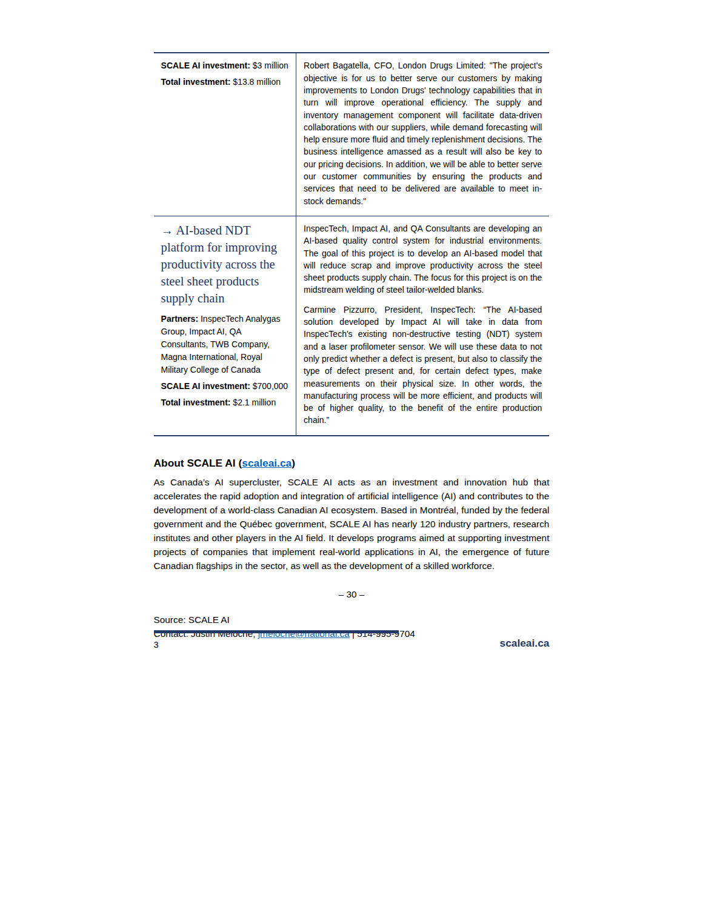| SCALE AI investment: $3 million Total investment: $13.8 million | Robert Bagatella, CFO, London Drugs Limited: "The project's objective is for us to better serve our customers by making improvements to London Drugs' technology capabilities that in turn will improve operational efficiency. The supply and inventory management component will facilitate data-driven collaborations with our suppliers, while demand forecasting will help ensure more fluid and timely replenishment decisions. The business intelligence amassed as a result will also be key to our pricing decisions. In addition, we will be able to better serve our customer communities by ensuring the products and services that need to be delivered are available to meet in-stock demands." |
| → AI-based NDT platform for improving productivity across the steel sheet products supply chain Partners: InspecTech Analygas Group, Impact AI, QA Consultants, TWB Company, Magna International, Royal Military College of Canada SCALE AI investment: $700,000 Total investment: $2.1 million | InspecTech, Impact AI, and QA Consultants are developing an AI-based quality control system for industrial environments. The goal of this project is to develop an AI-based model that will reduce scrap and improve productivity across the steel sheet products supply chain. The focus for this project is on the midstream welding of steel tailor-welded blanks. Carmine Pizzurro, President, InspecTech: “The AI-based solution developed by Impact AI will take in data from InspecTech's existing non-destructive testing (NDT) system and a laser profilometer sensor. We will use these data to not only predict whether a defect is present, but also to classify the type of defect present and, for certain defect types, make measurements on their physical size. In other words, the manufacturing process will be more efficient, and products will be of higher quality, to the benefit of the entire production chain.” |
About SCALE AI (scaleai.ca)
As Canada’s AI supercluster, SCALE AI acts as an investment and innovation hub that accelerates the rapid adoption and integration of artificial intelligence (AI) and contributes to the development of a world-class Canadian AI ecosystem. Based in Montréal, funded by the federal government and the Québec government, SCALE AI has nearly 120 industry partners, research institutes and other players in the AI field. It develops programs aimed at supporting investment projects of companies that implement real-world applications in AI, the emergence of future Canadian flagships in the sector, as well as the development of a skilled workforce.
– 30 –
Source: SCALE AI
Contact: Justin Meloche, jmeloche@national.ca | 514-995-9704
3 scaleai.ca